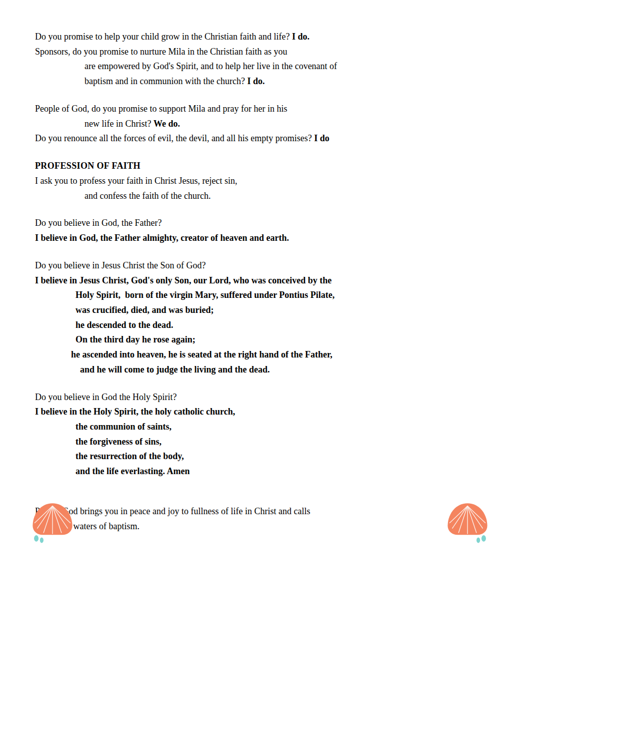Do you promise to help your child grow in the Christian faith and life? I do.
Sponsors, do you promise to nurture Mila in the Christian faith as you
are empowered by God's Spirit, and to help her live in the covenant of
baptism and in communion with the church? I do.
People of God, do you promise to support Mila and pray for her in his
new life in Christ? We do.
Do you renounce all the forces of evil, the devil, and all his empty promises? I do
PROFESSION OF FAITH
I ask you to profess your faith in Christ Jesus, reject sin,
and confess the faith of the church.
Do you believe in God, the Father?
I believe in God, the Father almighty, creator of heaven and earth.
Do you believe in Jesus Christ the Son of God?
I believe in Jesus Christ, God's only Son, our Lord, who was conceived by the
Holy Spirit, born of the virgin Mary, suffered under Pontius Pilate,
was crucified, died, and was buried;
he descended to the dead.
On the third day he rose again;
he ascended into heaven, he is seated at the right hand of the Father,
and he will come to judge the living and the dead.
Do you believe in God the Holy Spirit?
I believe in the Holy Spirit, the holy catholic church,
the communion of saints,
the forgiveness of sins,
the resurrection of the body,
and the life everlasting. Amen
Pastor: God brings you in peace and joy to fullness of life in Christ and calls
you to the waters of baptism.